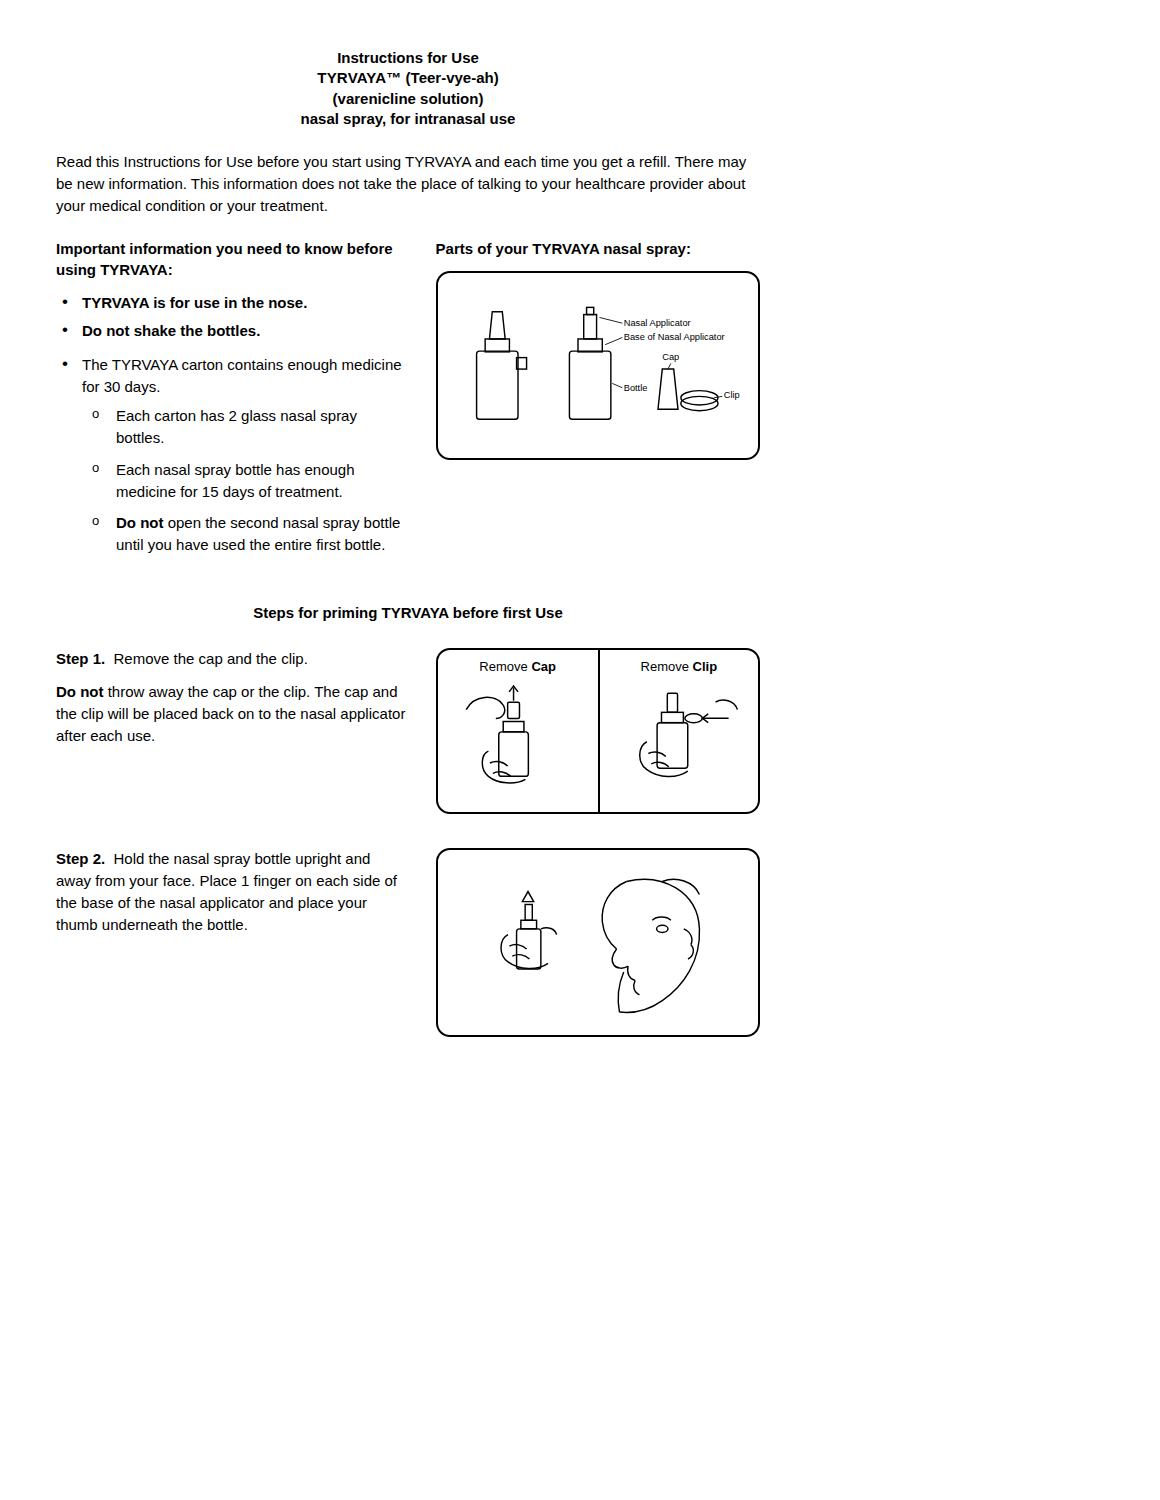Instructions for Use TYRVAYA™ (Teer-vye-ah) (varenicline solution) nasal spray, for intranasal use
Read this Instructions for Use before you start using TYRVAYA and each time you get a refill. There may be new information. This information does not take the place of talking to your healthcare provider about your medical condition or your treatment.
Important information you need to know before using TYRVAYA:
TYRVAYA is for use in the nose.
Do not shake the bottles.
The TYRVAYA carton contains enough medicine for 30 days.
Each carton has 2 glass nasal spray bottles.
Each nasal spray bottle has enough medicine for 15 days of treatment.
Do not open the second nasal spray bottle until you have used the entire first bottle.
Parts of your TYRVAYA nasal spray:
Steps for priming TYRVAYA before first Use
Step 1. Remove the cap and the clip.
Do not throw away the cap or the clip. The cap and the clip will be placed back on to the nasal applicator after each use.
Remove Cap
Remove Clip
Step 2. Hold the nasal spray bottle upright and away from your face. Place 1 finger on each side of the base of the nasal applicator and place your thumb underneath the bottle.